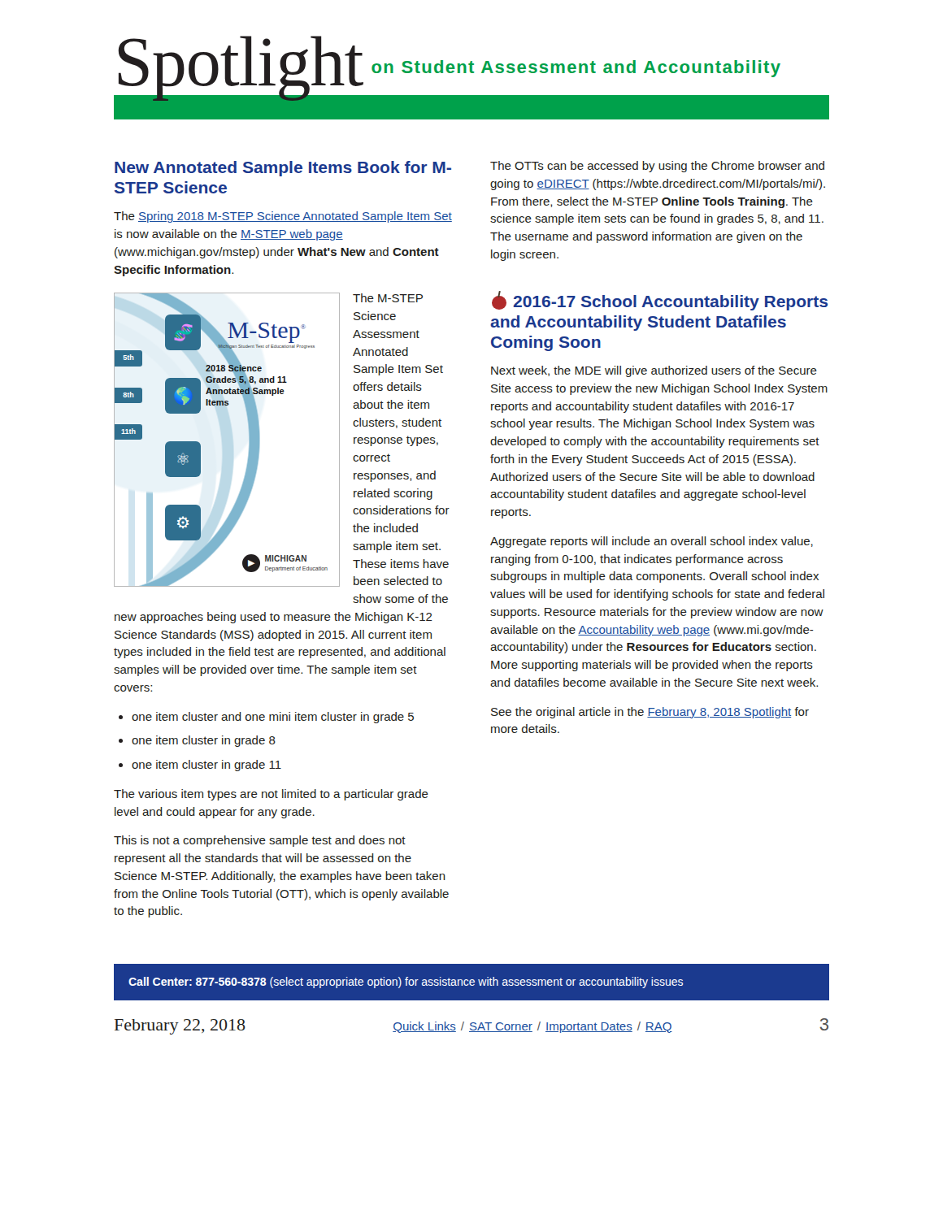Spotlight on Student Assessment and Accountability
New Annotated Sample Items Book for M-STEP Science
The Spring 2018 M-STEP Science Annotated Sample Item Set is now available on the M-STEP web page (www.michigan.gov/mstep) under What's New and Content Specific Information.
5th
8th
11th
🧬
🌎
⚛
⚙
M-Step®
Michigan Student Test of Educational Progress
2018 Science
Grades 5, 8, and 11
Annotated Sample
Items
▶
MICHIGAN Department of Education
The M-STEP Science Assessment Annotated Sample Item Set offers details about the item clusters, student response types, correct responses, and related scoring considerations for the included sample item set. These items have been selected to show some of the new approaches being used to measure the Michigan K-12 Science Standards (MSS) adopted in 2015. All current item types included in the field test are represented, and additional samples will be provided over time. The sample item set covers:
one item cluster and one mini item cluster in grade 5
one item cluster in grade 8
one item cluster in grade 11
The various item types are not limited to a particular grade level and could appear for any grade.
This is not a comprehensive sample test and does not represent all the standards that will be assessed on the Science M-STEP. Additionally, the examples have been taken from the Online Tools Tutorial (OTT), which is openly available to the public.
The OTTs can be accessed by using the Chrome browser and going to eDIRECT (https://wbte.drcedirect.com/MI/portals/mi/). From there, select the M-STEP Online Tools Training. The science sample item sets can be found in grades 5, 8, and 11. The username and password information are given on the login screen.
2016-17 School Accountability Reports and Accountability Student Datafiles Coming Soon
Next week, the MDE will give authorized users of the Secure Site access to preview the new Michigan School Index System reports and accountability student datafiles with 2016-17 school year results. The Michigan School Index System was developed to comply with the accountability requirements set forth in the Every Student Succeeds Act of 2015 (ESSA). Authorized users of the Secure Site will be able to download accountability student datafiles and aggregate school-level reports.
Aggregate reports will include an overall school index value, ranging from 0-100, that indicates performance across subgroups in multiple data components. Overall school index values will be used for identifying schools for state and federal supports. Resource materials for the preview window are now available on the Accountability web page (www.mi.gov/mde-accountability) under the Resources for Educators section. More supporting materials will be provided when the reports and datafiles become available in the Secure Site next week.
See the original article in the February 8, 2018 Spotlight for more details.
Call Center: 877-560-8378 (select appropriate option) for assistance with assessment or accountability issues
February 22, 2018
Quick Links/SAT Corner/Important Dates/RAQ
3